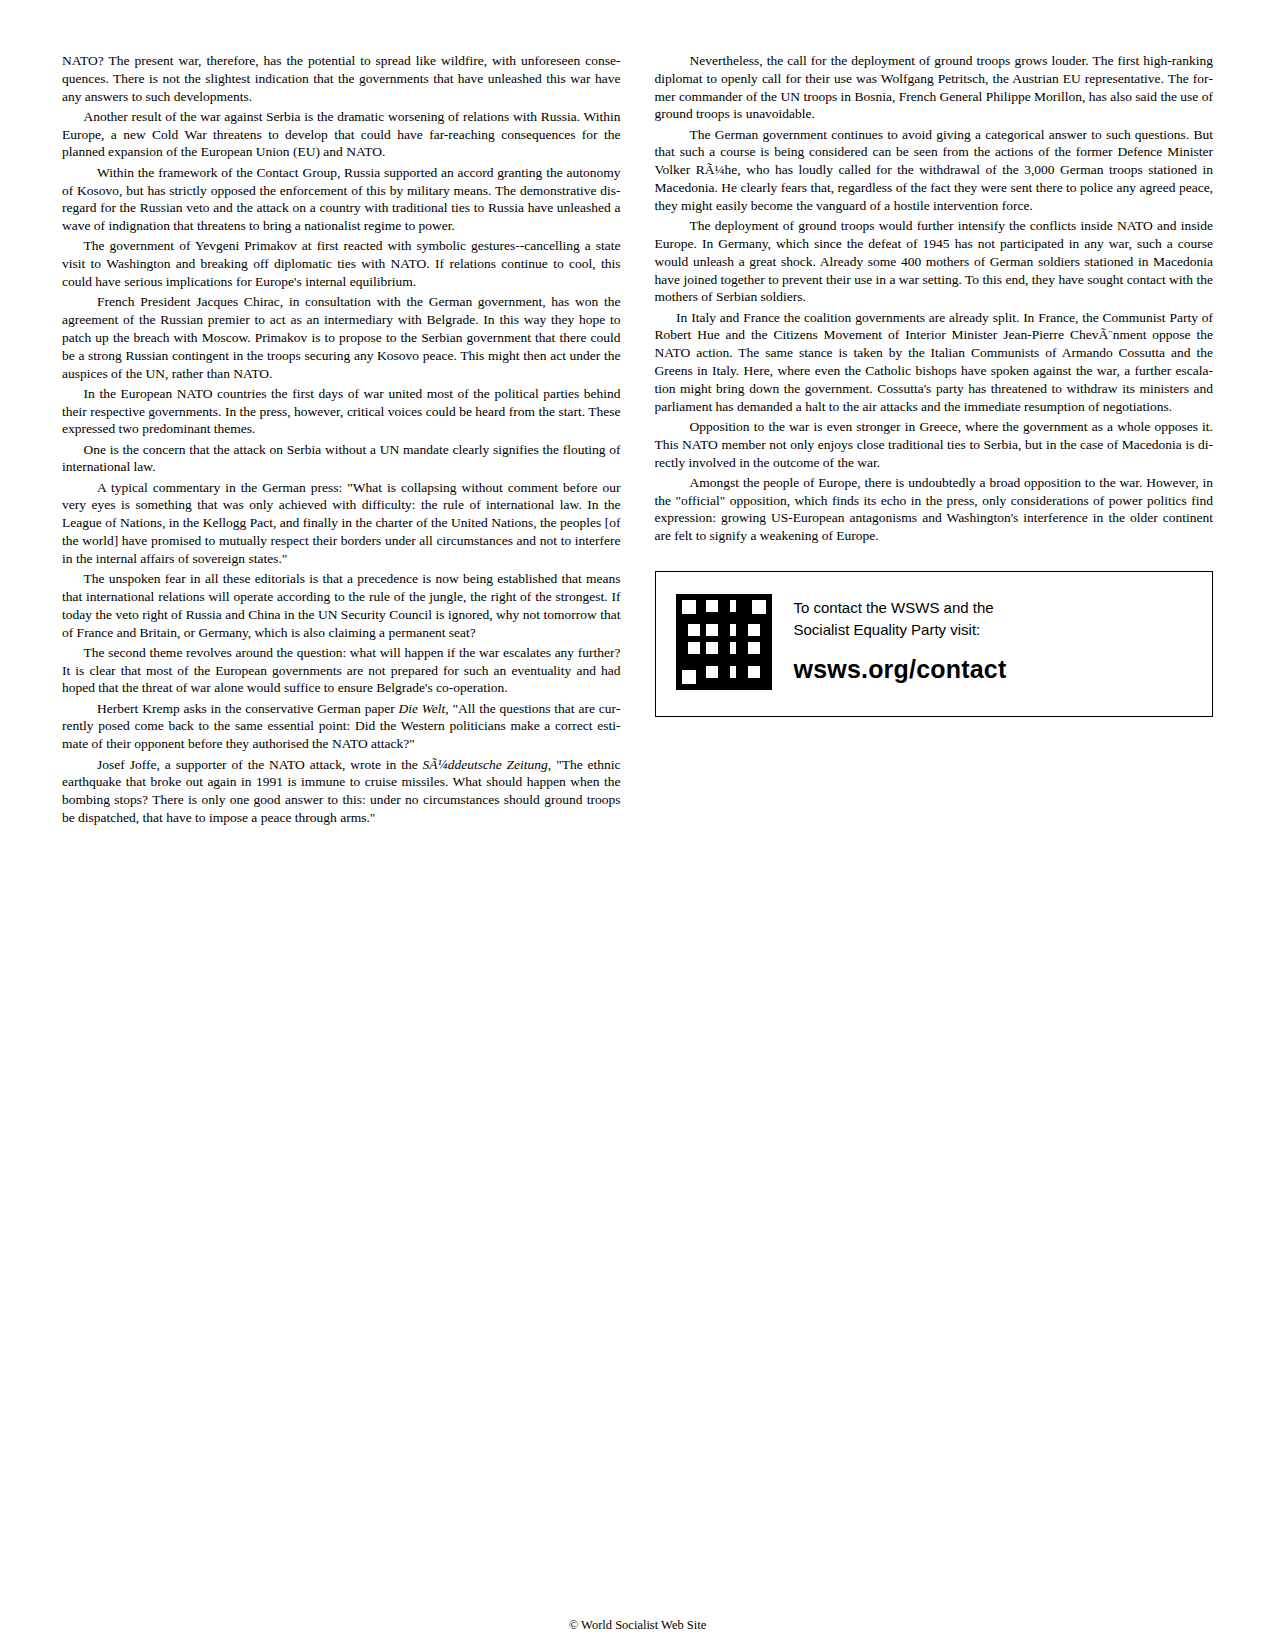NATO? The present war, therefore, has the potential to spread like wildfire, with unforeseen consequences. There is not the slightest indication that the governments that have unleashed this war have any answers to such developments.
Another result of the war against Serbia is the dramatic worsening of relations with Russia. Within Europe, a new Cold War threatens to develop that could have far-reaching consequences for the planned expansion of the European Union (EU) and NATO.
Within the framework of the Contact Group, Russia supported an accord granting the autonomy of Kosovo, but has strictly opposed the enforcement of this by military means. The demonstrative disregard for the Russian veto and the attack on a country with traditional ties to Russia have unleashed a wave of indignation that threatens to bring a nationalist regime to power.
The government of Yevgeni Primakov at first reacted with symbolic gestures--cancelling a state visit to Washington and breaking off diplomatic ties with NATO. If relations continue to cool, this could have serious implications for Europe's internal equilibrium.
French President Jacques Chirac, in consultation with the German government, has won the agreement of the Russian premier to act as an intermediary with Belgrade. In this way they hope to patch up the breach with Moscow. Primakov is to propose to the Serbian government that there could be a strong Russian contingent in the troops securing any Kosovo peace. This might then act under the auspices of the UN, rather than NATO.
In the European NATO countries the first days of war united most of the political parties behind their respective governments. In the press, however, critical voices could be heard from the start. These expressed two predominant themes.
One is the concern that the attack on Serbia without a UN mandate clearly signifies the flouting of international law.
A typical commentary in the German press: "What is collapsing without comment before our very eyes is something that was only achieved with difficulty: the rule of international law. In the League of Nations, in the Kellogg Pact, and finally in the charter of the United Nations, the peoples [of the world] have promised to mutually respect their borders under all circumstances and not to interfere in the internal affairs of sovereign states."
The unspoken fear in all these editorials is that a precedence is now being established that means that international relations will operate according to the rule of the jungle, the right of the strongest. If today the veto right of Russia and China in the UN Security Council is ignored, why not tomorrow that of France and Britain, or Germany, which is also claiming a permanent seat?
The second theme revolves around the question: what will happen if the war escalates any further? It is clear that most of the European governments are not prepared for such an eventuality and had hoped that the threat of war alone would suffice to ensure Belgrade's co-operation.
Herbert Kremp asks in the conservative German paper Die Welt, "All the questions that are currently posed come back to the same essential point: Did the Western politicians make a correct estimate of their opponent before they authorised the NATO attack?"
Josef Joffe, a supporter of the NATO attack, wrote in the SÃ¼ddeutsche Zeitung, "The ethnic earthquake that broke out again in 1991 is immune to cruise missiles. What should happen when the bombing stops? There is only one good answer to this: under no circumstances should ground troops be dispatched, that have to impose a peace through arms."
Nevertheless, the call for the deployment of ground troops grows louder. The first high-ranking diplomat to openly call for their use was Wolfgang Petritsch, the Austrian EU representative. The former commander of the UN troops in Bosnia, French General Philippe Morillon, has also said the use of ground troops is unavoidable.
The German government continues to avoid giving a categorical answer to such questions. But that such a course is being considered can be seen from the actions of the former Defence Minister Volker RÃ¼he, who has loudly called for the withdrawal of the 3,000 German troops stationed in Macedonia. He clearly fears that, regardless of the fact they were sent there to police any agreed peace, they might easily become the vanguard of a hostile intervention force.
The deployment of ground troops would further intensify the conflicts inside NATO and inside Europe. In Germany, which since the defeat of 1945 has not participated in any war, such a course would unleash a great shock. Already some 400 mothers of German soldiers stationed in Macedonia have joined together to prevent their use in a war setting. To this end, they have sought contact with the mothers of Serbian soldiers.
In Italy and France the coalition governments are already split. In France, the Communist Party of Robert Hue and the Citizens Movement of Interior Minister Jean-Pierre ChevÃ¨nment oppose the NATO action. The same stance is taken by the Italian Communists of Armando Cossutta and the Greens in Italy. Here, where even the Catholic bishops have spoken against the war, a further escalation might bring down the government. Cossutta's party has threatened to withdraw its ministers and parliament has demanded a halt to the air attacks and the immediate resumption of negotiations.
Opposition to the war is even stronger in Greece, where the government as a whole opposes it. This NATO member not only enjoys close traditional ties to Serbia, but in the case of Macedonia is directly involved in the outcome of the war.
Amongst the people of Europe, there is undoubtedly a broad opposition to the war. However, in the "official" opposition, which finds its echo in the press, only considerations of power politics find expression: growing US-European antagonisms and Washington's interference in the older continent are felt to signify a weakening of Europe.
To contact the WSWS and the
Socialist Equality Party visit:
wsws.org/contact
© World Socialist Web Site